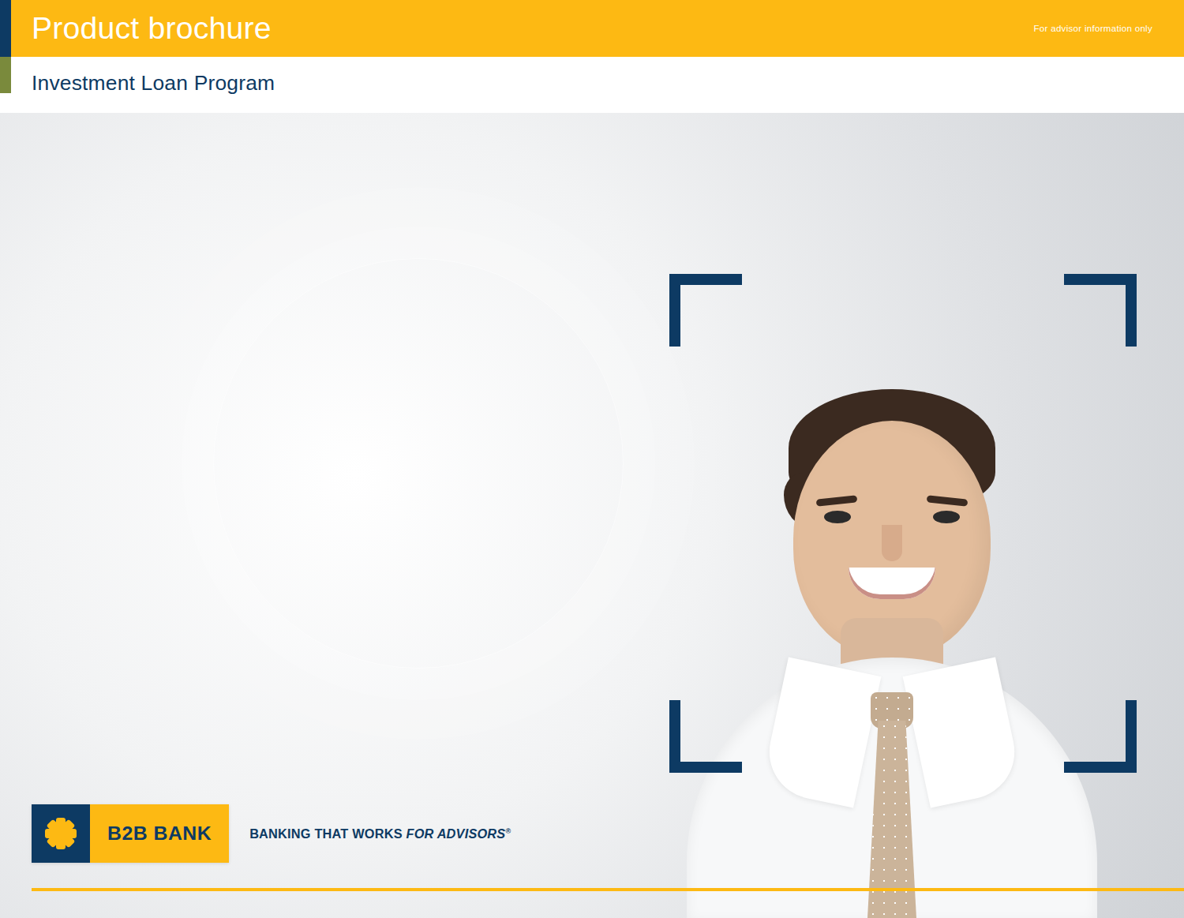Product brochure
For advisor information only
Investment Loan Program
B2B BANK
BANKING THAT WORKS FOR ADVISORS®